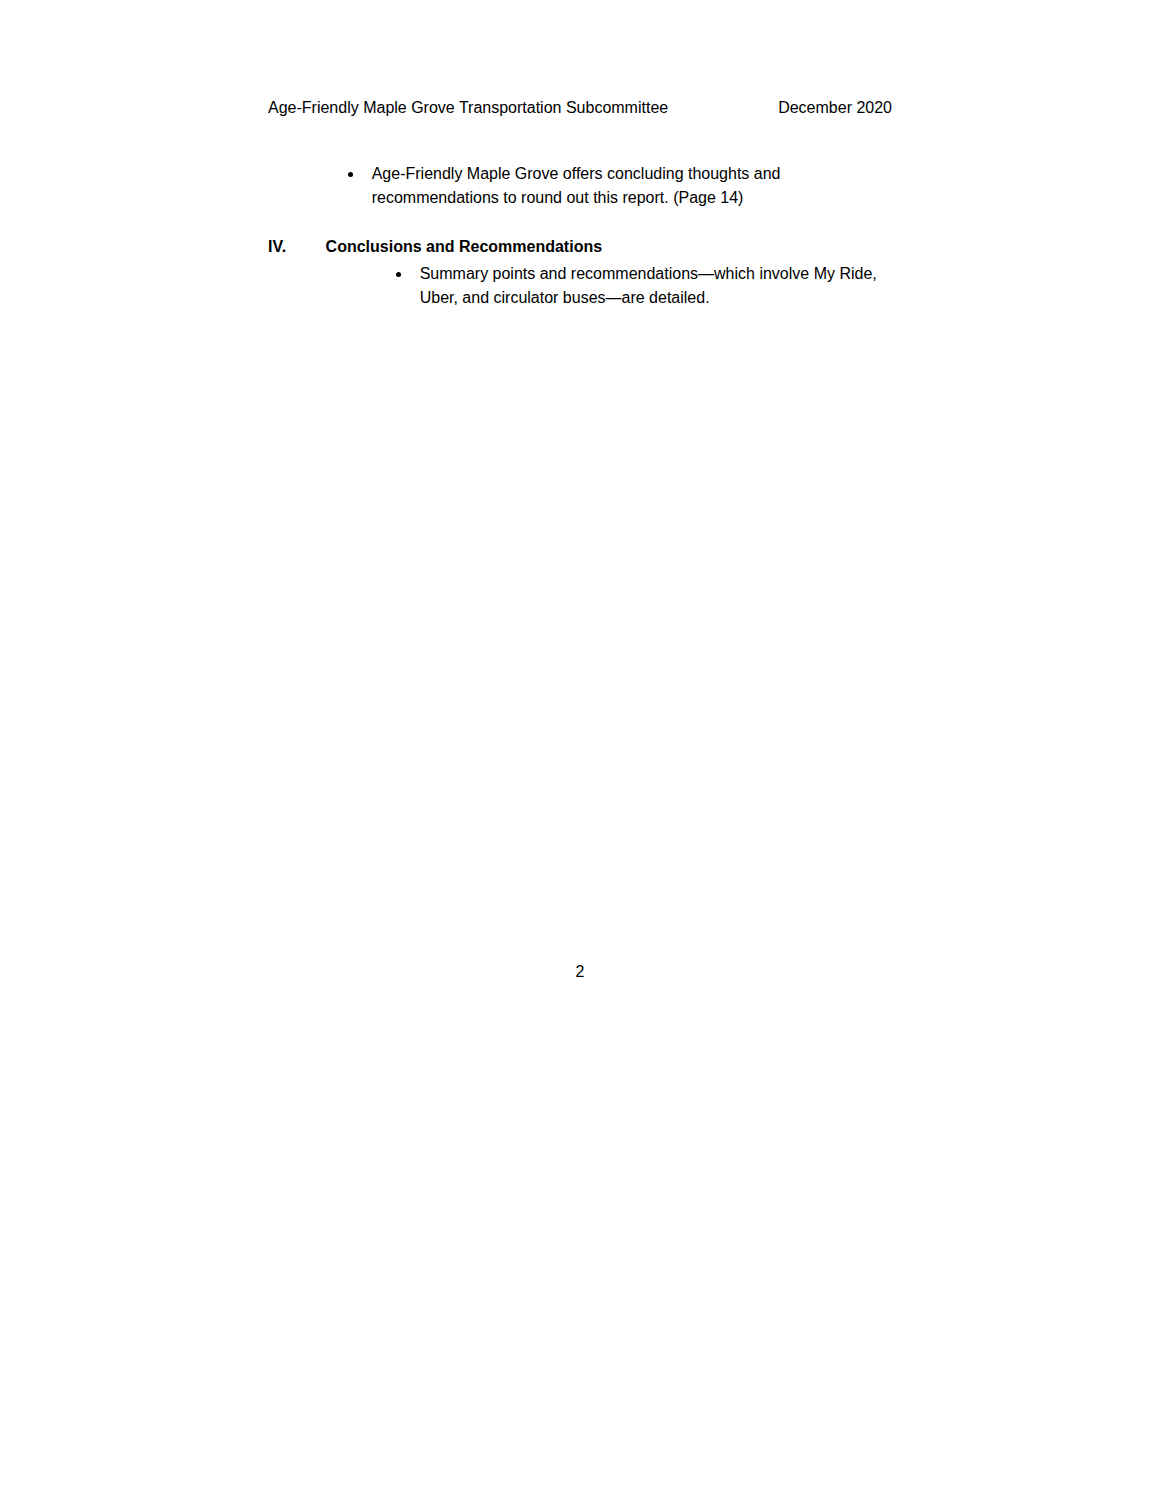Age-Friendly Maple Grove Transportation Subcommittee
December 2020
Age-Friendly Maple Grove offers concluding thoughts and recommendations to round out this report. (Page 14)
IV. Conclusions and Recommendations
Summary points and recommendations—which involve My Ride, Uber, and circulator buses—are detailed.
2